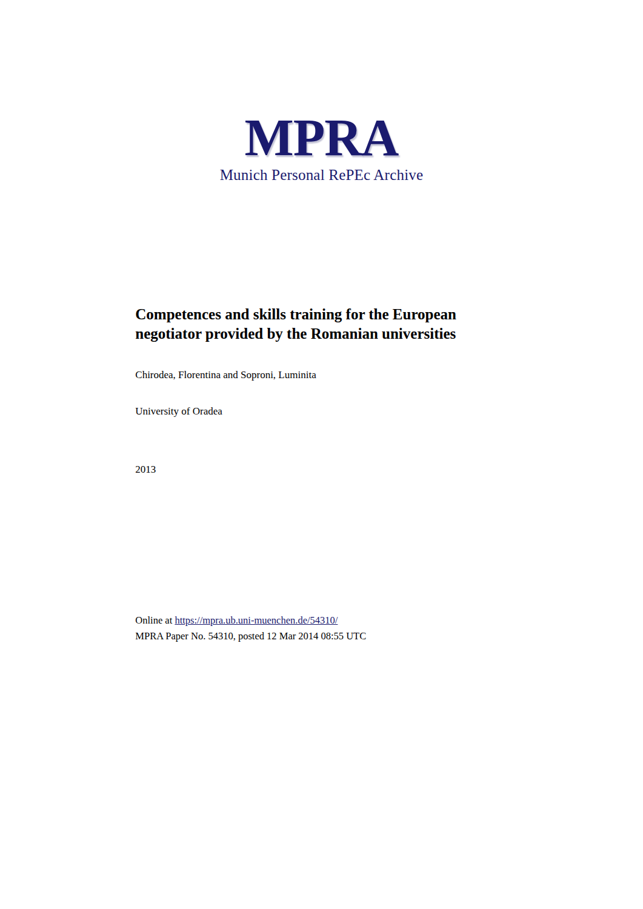MPRA
Munich Personal RePEc Archive
Competences and skills training for the European negotiator provided by the Romanian universities
Chirodea, Florentina and Soproni, Luminita
University of Oradea
2013
Online at https://mpra.ub.uni-muenchen.de/54310/
MPRA Paper No. 54310, posted 12 Mar 2014 08:55 UTC